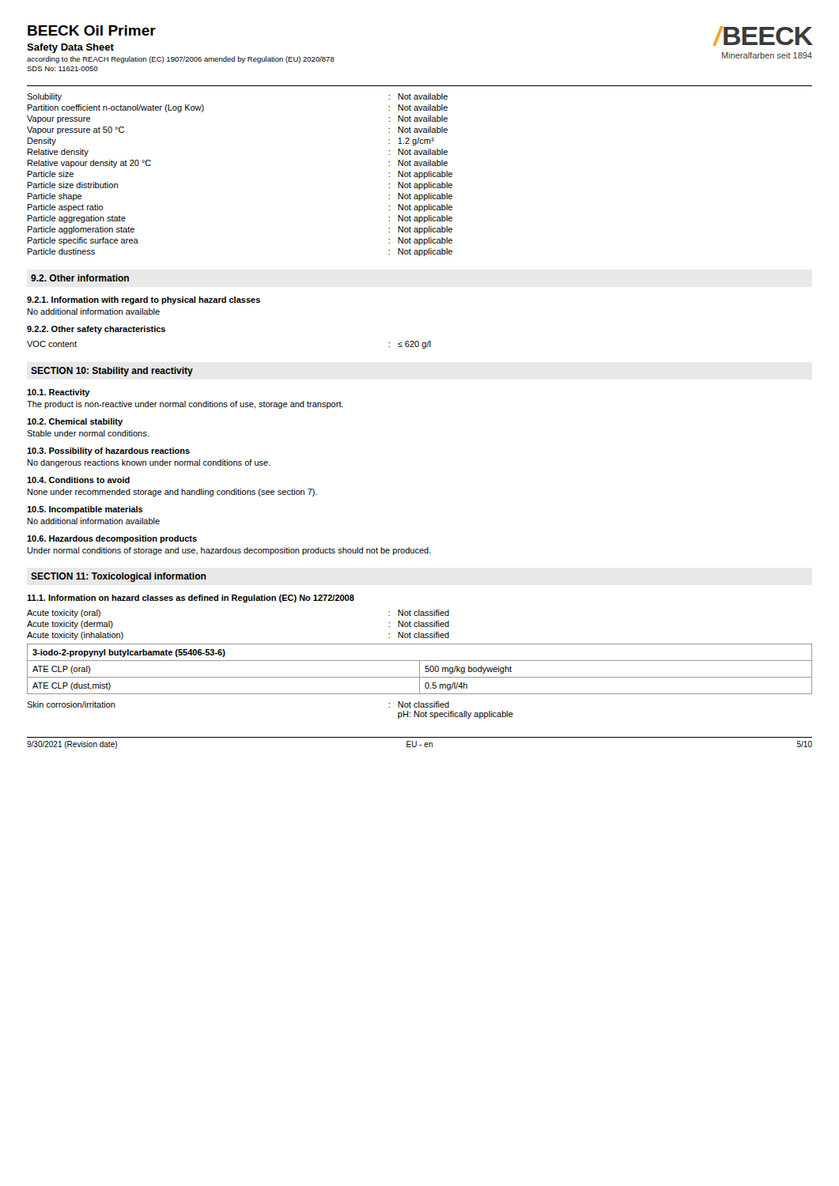/BEECK
Mineralfarben seit 1894
BEECK Oil Primer
Safety Data Sheet
according to the REACH Regulation (EC) 1907/2006 amended by Regulation (EU) 2020/878
SDS No: 11621-0050
| Solubility | : | Not available |
| Partition coefficient n-octanol/water (Log Kow) | : | Not available |
| Vapour pressure | : | Not available |
| Vapour pressure at 50 °C | : | Not available |
| Density | : | 1.2 g/cm³ |
| Relative density | : | Not available |
| Relative vapour density at 20 °C | : | Not available |
| Particle size | : | Not applicable |
| Particle size distribution | : | Not applicable |
| Particle shape | : | Not applicable |
| Particle aspect ratio | : | Not applicable |
| Particle aggregation state | : | Not applicable |
| Particle agglomeration state | : | Not applicable |
| Particle specific surface area | : | Not applicable |
| Particle dustiness | : | Not applicable |
9.2. Other information
9.2.1. Information with regard to physical hazard classes
No additional information available
9.2.2. Other safety characteristics
| VOC content | : | ≤ 620 g/l |
SECTION 10: Stability and reactivity
10.1. Reactivity
The product is non-reactive under normal conditions of use, storage and transport.
10.2. Chemical stability
Stable under normal conditions.
10.3. Possibility of hazardous reactions
No dangerous reactions known under normal conditions of use.
10.4. Conditions to avoid
None under recommended storage and handling conditions (see section 7).
10.5. Incompatible materials
No additional information available
10.6. Hazardous decomposition products
Under normal conditions of storage and use, hazardous decomposition products should not be produced.
SECTION 11: Toxicological information
11.1. Information on hazard classes as defined in Regulation (EC) No 1272/2008
| Acute toxicity (oral) | : | Not classified |
| Acute toxicity (dermal) | : | Not classified |
| Acute toxicity (inhalation) | : | Not classified |
| 3-iodo-2-propynyl butylcarbamate (55406-53-6) |
| ATE CLP (oral) | 500 mg/kg bodyweight |
| ATE CLP (dust,mist) | 0.5 mg/l/4h |
| Skin corrosion/irritation | : | Not classified pH: Not specifically applicable |
9/30/2021 (Revision date)
EU - en
5/10